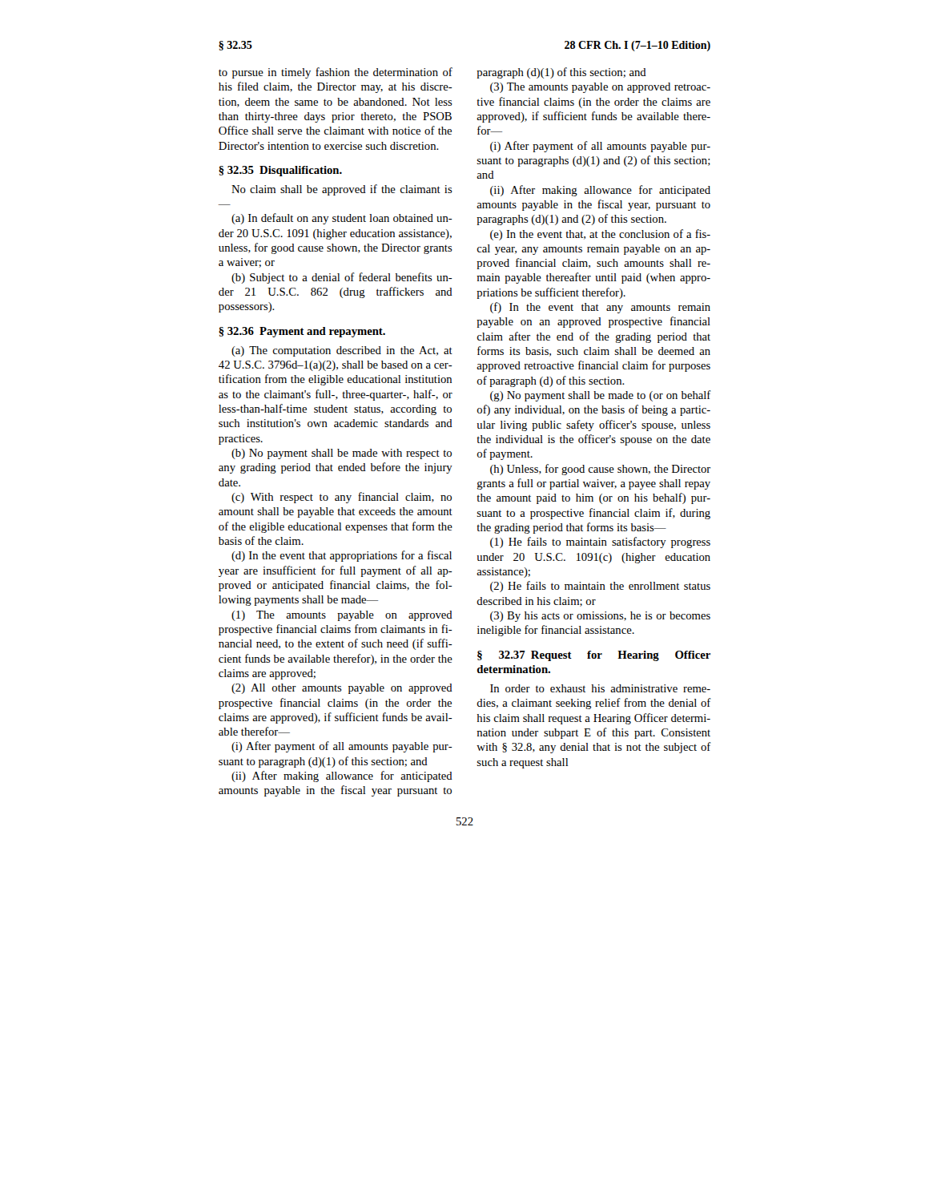§ 32.35 28 CFR Ch. I (7–1–10 Edition)
to pursue in timely fashion the determination of his filed claim, the Director may, at his discretion, deem the same to be abandoned. Not less than thirty-three days prior thereto, the PSOB Office shall serve the claimant with notice of the Director's intention to exercise such discretion.
§ 32.35 Disqualification.
No claim shall be approved if the claimant is—
(a) In default on any student loan obtained under 20 U.S.C. 1091 (higher education assistance), unless, for good cause shown, the Director grants a waiver; or
(b) Subject to a denial of federal benefits under 21 U.S.C. 862 (drug traffickers and possessors).
§ 32.36 Payment and repayment.
(a) The computation described in the Act, at 42 U.S.C. 3796d–1(a)(2), shall be based on a certification from the eligible educational institution as to the claimant's full-, three-quarter-, half-, or less-than-half-time student status, according to such institution's own academic standards and practices.
(b) No payment shall be made with respect to any grading period that ended before the injury date.
(c) With respect to any financial claim, no amount shall be payable that exceeds the amount of the eligible educational expenses that form the basis of the claim.
(d) In the event that appropriations for a fiscal year are insufficient for full payment of all approved or anticipated financial claims, the following payments shall be made—
(1) The amounts payable on approved prospective financial claims from claimants in financial need, to the extent of such need (if sufficient funds be available therefor), in the order the claims are approved;
(2) All other amounts payable on approved prospective financial claims (in the order the claims are approved), if sufficient funds be available therefor—
(i) After payment of all amounts payable pursuant to paragraph (d)(1) of this section; and
(ii) After making allowance for anticipated amounts payable in the fiscal year pursuant to paragraph (d)(1) of this section; and
(3) The amounts payable on approved retroactive financial claims (in the order the claims are approved), if sufficient funds be available therefor—
(i) After payment of all amounts payable pursuant to paragraphs (d)(1) and (2) of this section; and
(ii) After making allowance for anticipated amounts payable in the fiscal year, pursuant to paragraphs (d)(1) and (2) of this section.
(e) In the event that, at the conclusion of a fiscal year, any amounts remain payable on an approved financial claim, such amounts shall remain payable thereafter until paid (when appropriations be sufficient therefor).
(f) In the event that any amounts remain payable on an approved prospective financial claim after the end of the grading period that forms its basis, such claim shall be deemed an approved retroactive financial claim for purposes of paragraph (d) of this section.
(g) No payment shall be made to (or on behalf of) any individual, on the basis of being a particular living public safety officer's spouse, unless the individual is the officer's spouse on the date of payment.
(h) Unless, for good cause shown, the Director grants a full or partial waiver, a payee shall repay the amount paid to him (or on his behalf) pursuant to a prospective financial claim if, during the grading period that forms its basis—
(1) He fails to maintain satisfactory progress under 20 U.S.C. 1091(c) (higher education assistance);
(2) He fails to maintain the enrollment status described in his claim; or
(3) By his acts or omissions, he is or becomes ineligible for financial assistance.
§ 32.37 Request for Hearing Officer determination.
In order to exhaust his administrative remedies, a claimant seeking relief from the denial of his claim shall request a Hearing Officer determination under subpart E of this part. Consistent with § 32.8, any denial that is not the subject of such a request shall
522